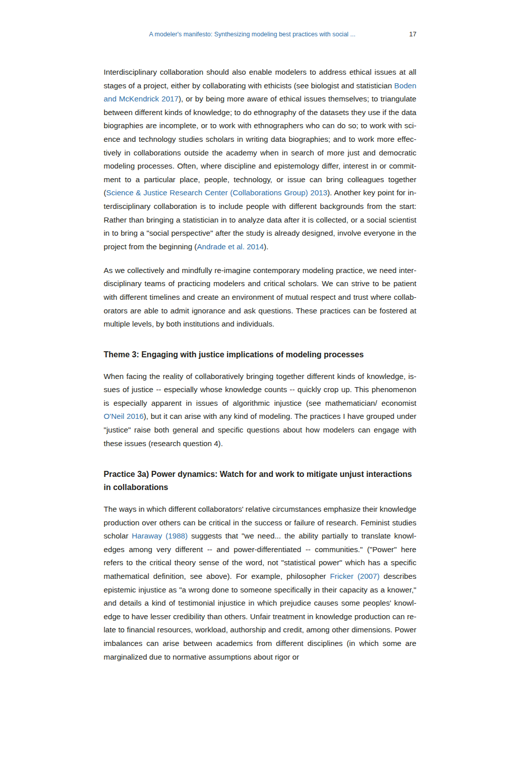A modeler's manifesto: Synthesizing modeling best practices with social ... 17
Interdisciplinary collaboration should also enable modelers to address ethical issues at all stages of a project, either by collaborating with ethicists (see biologist and statistician Boden and McKendrick 2017), or by being more aware of ethical issues themselves; to triangulate between different kinds of knowledge; to do ethnography of the datasets they use if the data biographies are incomplete, or to work with ethnographers who can do so; to work with science and technology studies scholars in writing data biographies; and to work more effectively in collaborations outside the academy when in search of more just and democratic modeling processes. Often, where discipline and epistemology differ, interest in or commitment to a particular place, people, technology, or issue can bring colleagues together (Science & Justice Research Center (Collaborations Group) 2013). Another key point for interdisciplinary collaboration is to include people with different backgrounds from the start: Rather than bringing a statistician in to analyze data after it is collected, or a social scientist in to bring a "social perspective" after the study is already designed, involve everyone in the project from the beginning (Andrade et al. 2014).
As we collectively and mindfully re-imagine contemporary modeling practice, we need interdisciplinary teams of practicing modelers and critical scholars. We can strive to be patient with different timelines and create an environment of mutual respect and trust where collaborators are able to admit ignorance and ask questions. These practices can be fostered at multiple levels, by both institutions and individuals.
Theme 3: Engaging with justice implications of modeling processes
When facing the reality of collaboratively bringing together different kinds of knowledge, issues of justice -- especially whose knowledge counts -- quickly crop up. This phenomenon is especially apparent in issues of algorithmic injustice (see mathematician/ economist O'Neil 2016), but it can arise with any kind of modeling. The practices I have grouped under "justice" raise both general and specific questions about how modelers can engage with these issues (research question 4).
Practice 3a) Power dynamics: Watch for and work to mitigate unjust interactions in collaborations
The ways in which different collaborators' relative circumstances emphasize their knowledge production over others can be critical in the success or failure of research. Feminist studies scholar Haraway (1988) suggests that "we need... the ability partially to translate knowledges among very different -- and power-differentiated -- communities." ("Power" here refers to the critical theory sense of the word, not "statistical power" which has a specific mathematical definition, see above). For example, philosopher Fricker (2007) describes epistemic injustice as "a wrong done to someone specifically in their capacity as a knower," and details a kind of testimonial injustice in which prejudice causes some peoples' knowledge to have lesser credibility than others. Unfair treatment in knowledge production can relate to financial resources, workload, authorship and credit, among other dimensions. Power imbalances can arise between academics from different disciplines (in which some are marginalized due to normative assumptions about rigor or